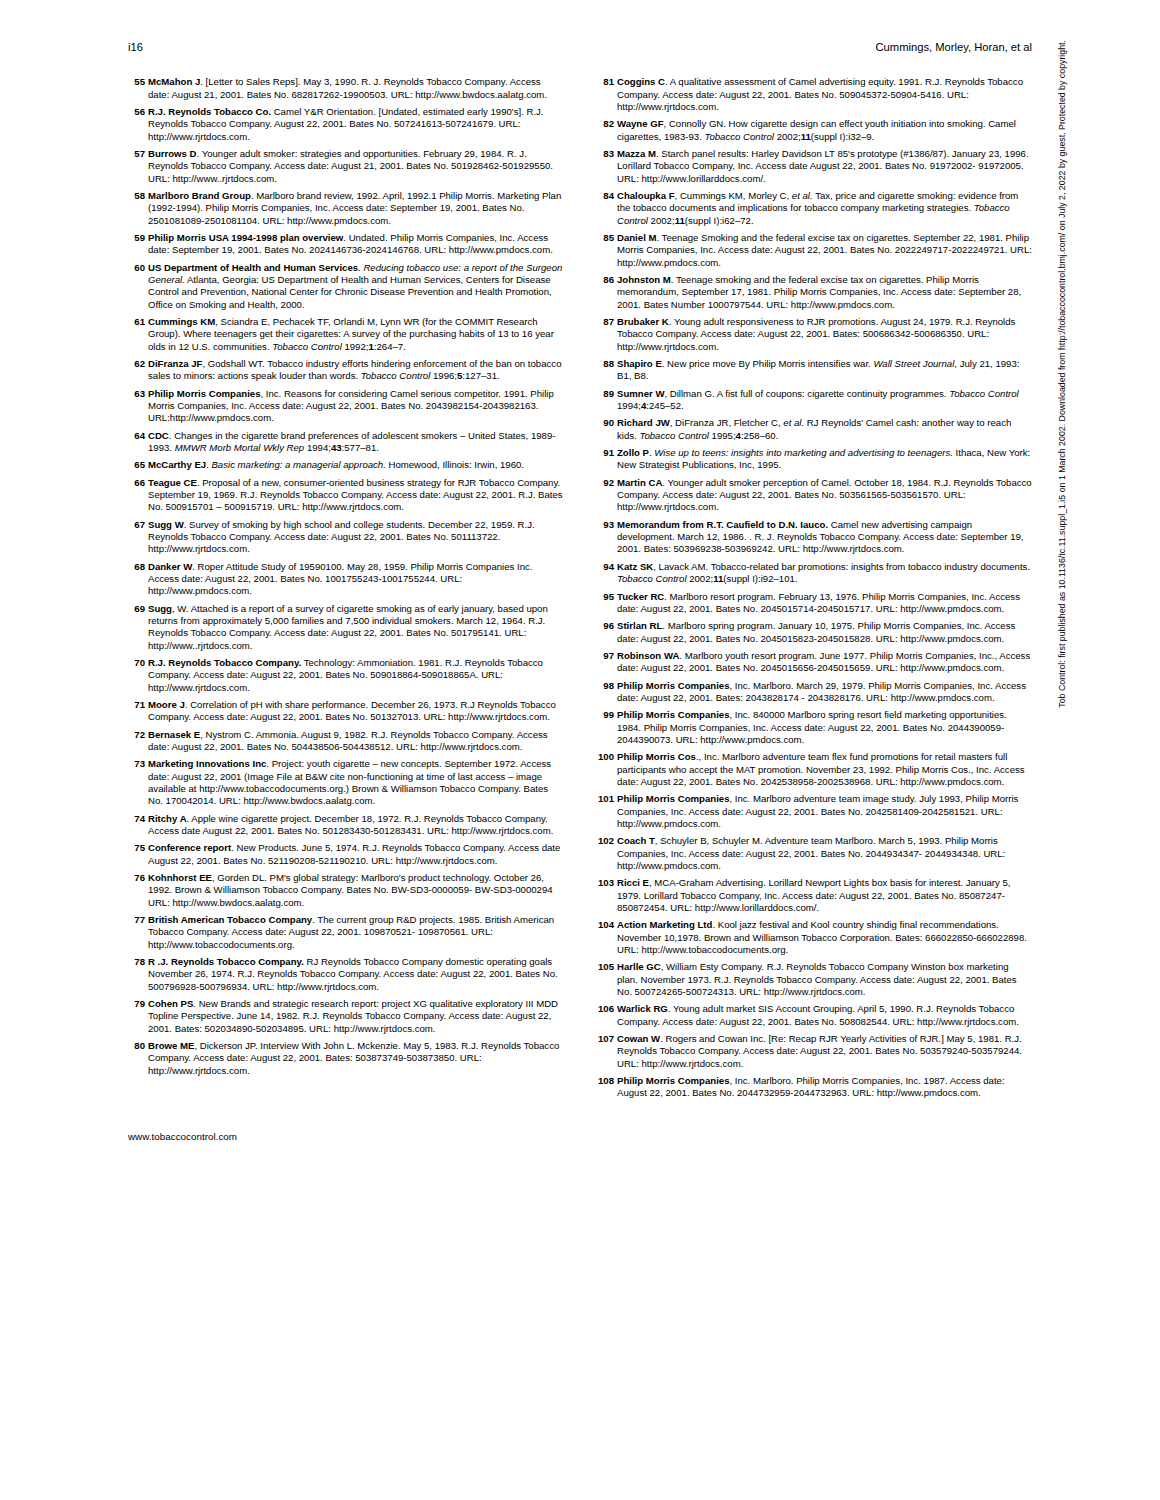i16
Cummings, Morley, Horan, et al
Tob Control: first published as 10.1136/tc.11.suppl_1.i5 on 1 March 2002. Downloaded from http://tobaccocontrol.bmj.com/ on July 2, 2022 by guest. Protected by copyright.
55 McMahon J. [Letter to Sales Reps]. May 3, 1990. R. J. Reynolds Tobacco Company. Access date: August 21, 2001. Bates No. 682817262-19900503. URL: http://www.bwdocs.aalatg.com.
56 R.J. Reynolds Tobacco Co. Camel Y&R Orientation. [Undated, estimated early 1990's]. R.J. Reynolds Tobacco Company. August 22, 2001. Bates No. 507241613-507241679. URL: http://www.rjrtdocs.com.
57 Burrows D. Younger adult smoker: strategies and opportunities. February 29, 1984. R. J. Reynolds Tobacco Company. Access date: August 21, 2001. Bates No. 501928462-501929550. URL: http://www..rjrtdocs.com.
58 Marlboro Brand Group. Marlboro brand review, 1992. April, 1992.1 Philip Morris. Marketing Plan (1992-1994). Philip Morris Companies, Inc. Access date: September 19, 2001. Bates No. 2501081089-2501081104. URL: http://www.pmdocs.com.
59 Philip Morris USA 1994-1998 plan overview. Undated. Philip Morris Companies, Inc. Access date: September 19, 2001. Bates No. 2024146736-2024146768. URL: http://www.pmdocs.com.
60 US Department of Health and Human Services. Reducing tobacco use: a report of the Surgeon General. Atlanta, Georgia: US Department of Health and Human Services, Centers for Disease Control and Prevention, National Center for Chronic Disease Prevention and Health Promotion, Office on Smoking and Health, 2000.
61 Cummings KM, Sciandra E, Pechacek TF, Orlandi M, Lynn WR (for the COMMIT Research Group). Where teenagers get their cigarettes: A survey of the purchasing habits of 13 to 16 year olds in 12 U.S. communities. Tobacco Control 1992;1:264–7.
62 DiFranza JF, Godshall WT. Tobacco industry efforts hindering enforcement of the ban on tobacco sales to minors: actions speak louder than words. Tobacco Control 1996;5:127–31.
63 Philip Morris Companies, Inc. Reasons for considering Camel serious competitor. 1991. Philip Morris Companies, Inc. Access date: August 22, 2001. Bates No. 2043982154-2043982163. URL:http://www.pmdocs.com.
64 CDC. Changes in the cigarette brand preferences of adolescent smokers – United States, 1989-1993. MMWR Morb Mortal Wkly Rep 1994;43:577–81.
65 McCarthy EJ. Basic marketing: a managerial approach. Homewood, Illinois: Irwin, 1960.
66 Teague CE. Proposal of a new, consumer-oriented business strategy for RJR Tobacco Company. September 19, 1969. R.J. Reynolds Tobacco Company. Access date: August 22, 2001. R.J. Bates No. 500915701 – 500915719. URL: http://www.rjrtdocs.com.
67 Sugg W. Survey of smoking by high school and college students. December 22, 1959. R.J. Reynolds Tobacco Company. Access date: August 22, 2001. Bates No. 501113722. http://www.rjrtdocs.com.
68 Danker W. Roper Attitude Study of 19590100. May 28, 1959. Philip Morris Companies Inc. Access date: August 22, 2001. Bates No. 1001755243-1001755244. URL: http://www.pmdocs.com.
69 Sugg, W. Attached is a report of a survey of cigarette smoking as of early january, based upon returns from approximately 5,000 families and 7,500 individual smokers. March 12, 1964. R.J. Reynolds Tobacco Company. Access date: August 22, 2001. Bates No. 501795141. URL: http://www..rjrtdocs.com.
70 R.J. Reynolds Tobacco Company. Technology: Ammoniation. 1981. R.J. Reynolds Tobacco Company. Access date: August 22, 2001. Bates No. 509018864-509018865A. URL: http://www.rjrtdocs.com.
71 Moore J. Correlation of pH with share performance. December 26, 1973. R.J Reynolds Tobacco Company. Access date: August 22, 2001. Bates No. 501327013. URL: http://www.rjrtdocs.com.
72 Bernasek E, Nystrom C. Ammonia. August 9, 1982. R.J. Reynolds Tobacco Company. Access date: August 22, 2001. Bates No. 504438506-504438512. URL: http://www.rjrtdocs.com.
73 Marketing Innovations Inc. Project: youth cigarette – new concepts. September 1972. Access date: August 22, 2001 (Image File at B&W cite non-functioning at time of last access – image available at http://www.tobaccodocuments.org.) Brown & Williamson Tobacco Company. Bates No. 170042014. URL: http://www.bwdocs.aalatg.com.
74 Ritchy A. Apple wine cigarette project. December 18, 1972. R.J. Reynolds Tobacco Company. Access date August 22, 2001. Bates No. 501283430-501283431. URL: http://www.rjrtdocs.com.
75 Conference report. New Products. June 5, 1974. R.J. Reynolds Tobacco Company. Access date August 22, 2001. Bates No. 521190208-521190210. URL: http://www.rjrtdocs.com.
76 Kohnhorst EE, Gorden DL. PM's global strategy: Marlboro's product technology. October 26, 1992. Brown & Williamson Tobacco Company. Bates No. BW-SD3-0000059- BW-SD3-0000294 URL: http://www.bwdocs.aalatg.com.
77 British American Tobacco Company. The current group R&D projects. 1985. British American Tobacco Company. Access date: August 22, 2001. 109870521- 109870561. URL: http://www.tobaccodocuments.org.
78 R .J. Reynolds Tobacco Company. RJ Reynolds Tobacco Company domestic operating goals November 26, 1974. R.J. Reynolds Tobacco Company. Access date: August 22, 2001. Bates No. 500796928-500796934. URL: http://www.rjrtdocs.com.
79 Cohen PS. New Brands and strategic research report: project XG qualitative exploratory III MDD Topline Perspective. June 14, 1982. R.J. Reynolds Tobacco Company. Access date: August 22, 2001. Bates: 502034890-502034895. URL: http://www.rjrtdocs.com.
80 Browe ME, Dickerson JP. Interview With John L. Mckenzie. May 5, 1983. R.J. Reynolds Tobacco Company. Access date: August 22, 2001. Bates: 503873749-503873850. URL: http://www.rjrtdocs.com.
81 Coggins C. A qualitative assessment of Camel advertising equity. 1991. R.J. Reynolds Tobacco Company. Access date: August 22, 2001. Bates No. 509045372-50904-5416. URL: http://www.rjrtdocs.com.
82 Wayne GF, Connolly GN. How cigarette design can effect youth initiation into smoking. Camel cigarettes, 1983-93. Tobacco Control 2002;11(suppl I):i32–9.
83 Mazza M. Starch panel results: Harley Davidson LT 85's prototype (#1386/87). January 23, 1996. Lorillard Tobacco Company, Inc. Access date August 22, 2001. Bates No. 91972002- 91972005. URL: http://www.lorillarddocs.com/.
84 Chaloupka F, Cummings KM, Morley C, et al. Tax, price and cigarette smoking: evidence from the tobacco documents and implications for tobacco company marketing strategies. Tobacco Control 2002;11(suppl I):i62–72.
85 Daniel M. Teenage Smoking and the federal excise tax on cigarettes. September 22, 1981. Philip Morris Companies, Inc. Access date: August 22, 2001. Bates No. 2022249717-2022249721. URL: http://www.pmdocs.com.
86 Johnston M. Teenage smoking and the federal excise tax on cigarettes. Philip Morris memorandum, September 17, 1981. Philip Morris Companies, Inc. Access date: September 28, 2001. Bates Number 1000797544. URL: http://www.pmdocs.com.
87 Brubaker K. Young adult responsiveness to RJR promotions. August 24, 1979. R.J. Reynolds Tobacco Company. Access date: August 22, 2001. Bates: 500686342-500686350. URL: http://www.rjrtdocs.com.
88 Shapiro E. New price move By Philip Morris intensifies war. Wall Street Journal, July 21, 1993: B1, B8.
89 Sumner W, Dillman G. A fist full of coupons: cigarette continuity programmes. Tobacco Control 1994;4:245–52.
90 Richard JW, DiFranza JR, Fletcher C, et al. RJ Reynolds' Camel cash: another way to reach kids. Tobacco Control 1995;4:258–60.
91 Zollo P. Wise up to teens: insights into marketing and advertising to teenagers. Ithaca, New York: New Strategist Publications, Inc, 1995.
92 Martin CA. Younger adult smoker perception of Camel. October 18, 1984. R.J. Reynolds Tobacco Company. Access date: August 22, 2001. Bates No. 503561565-503561570. URL: http://www.rjrtdocs.com.
93 Memorandum from R.T. Caufield to D.N. Iauco. Camel new advertising campaign development. March 12, 1986. . R. J. Reynolds Tobacco Company. Access date: September 19, 2001. Bates: 503969238-503969242. URL: http://www.rjrtdocs.com.
94 Katz SK, Lavack AM. Tobacco-related bar promotions: insights from tobacco industry documents. Tobacco Control 2002;11(suppl I):i92–101.
95 Tucker RC. Marlboro resort program. February 13, 1976. Philip Morris Companies, Inc. Access date: August 22, 2001. Bates No. 2045015714-2045015717. URL: http://www.pmdocs.com.
96 Stirlan RL. Marlboro spring program. January 10, 1975. Philip Morris Companies, Inc. Access date: August 22, 2001. Bates No. 2045015823-2045015828. URL: http://www.pmdocs.com.
97 Robinson WA. Marlboro youth resort program. June 1977. Philip Morris Companies, Inc., Access date: August 22, 2001. Bates No. 2045015656-2045015659. URL: http://www.pmdocs.com.
98 Philip Morris Companies, Inc. Marlboro. March 29, 1979. Philip Morris Companies, Inc. Access date: August 22, 2001. Bates: 2043828174 - 2043828176. URL: http://www.pmdocs.com.
99 Philip Morris Companies, Inc. 840000 Marlboro spring resort field marketing opportunities. 1984. Philip Morris Companies, Inc. Access date: August 22, 2001. Bates No. 2044390059-2044390073. URL: http://www.pmdocs.com.
100 Philip Morris Cos., Inc. Marlboro adventure team flex fund promotions for retail masters full participants who accept the MAT promotion. November 23, 1992. Philip Morris Cos., Inc. Access date: August 22, 2001. Bates No. 2042538958-2002538968. URL: http://www.pmdocs.com.
101 Philip Morris Companies, Inc. Marlboro adventure team image study. July 1993, Philip Morris Companies, Inc. Access date: August 22, 2001. Bates No. 2042581409-2042581521. URL: http://www.pmdocs.com.
102 Coach T, Schuyler B, Schuyler M. Adventure team Marlboro. March 5, 1993. Philip Morris Companies, Inc. Access date: August 22, 2001. Bates No. 2044934347- 2044934348. URL: http://www.pmdocs.com.
103 Ricci E, MCA-Graham Advertising. Lorillard Newport Lights box basis for interest. January 5, 1979. Lorillard Tobacco Company, Inc. Access date: August 22, 2001. Bates No. 85087247-850872454. URL: http://www.lorillarddocs.com/.
104 Action Marketing Ltd. Kool jazz festival and Kool country shindig final recommendations. November 10,1978. Brown and Williamson Tobacco Corporation. Bates: 666022850-666022898. URL: http://www.tobaccodocuments.org.
105 Harlle GC, William Esty Company. R.J. Reynolds Tobacco Company Winston box marketing plan. November 1973. R.J. Reynolds Tobacco Company. Access date: August 22, 2001. Bates No. 500724265-500724313. URL: http://www.rjrtdocs.com.
106 Warlick RG. Young adult market SIS Account Grouping. April 5, 1990. R.J. Reynolds Tobacco Company. Access date: August 22, 2001. Bates No. 508082544. URL: http://www.rjrtdocs.com.
107 Cowan W. Rogers and Cowan Inc. [Re: Recap RJR Yearly Activities of RJR.] May 5, 1981. R.J. Reynolds Tobacco Company. Access date: August 22, 2001. Bates No. 503579240-503579244. URL: http://www.rjrtdocs.com.
108 Philip Morris Companies, Inc. Marlboro. Philip Morris Companies, Inc. 1987. Access date: August 22, 2001. Bates No. 2044732959-2044732963. URL: http://www.pmdocs.com.
www.tobaccocontrol.com